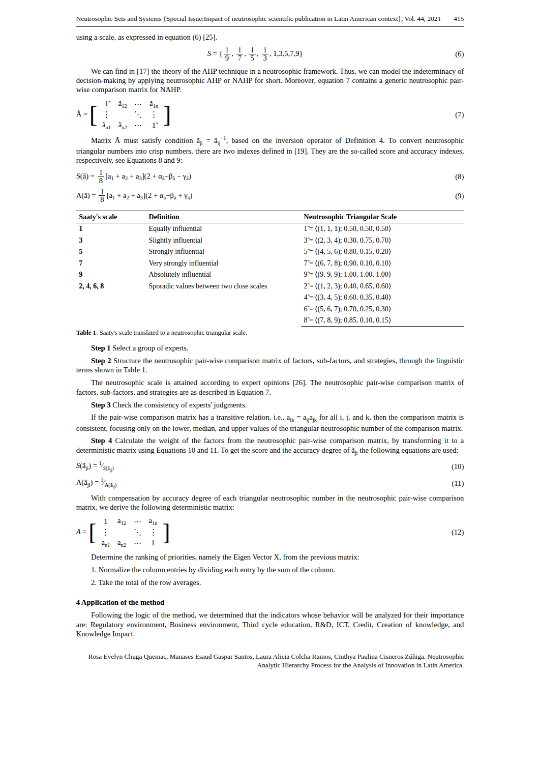Neutrosophic Sets and Systems {Special Issue:Impact of neutrosophic scientific publication in Latin American context}, Vol. 44, 2021 415
using a scale, as expressed in equation (6) [25].
S = {19, 17, 15, 13, 1,3,5,7,9}
(6)
We can find in [17] the theory of the AHP technique in a neutrosophic framework. Thus, we can model the indeterminacy of decision-making by applying neutrosophic AHP or NAHP for short. Moreover, equation 7 contains a generic neutrosophic pair-wise comparison matrix for NAHP.
Ã = [
| 1̃ | ã 12 | ⋯ | ã 1n |
| ⋮ | | ⋱ | ⋮ |
| ã n1 | ã n2 | ⋯ | 1̃ |
]
(7)
Matrix Ã must satisfy condition ãji = ãij−1, based on the inversion operator of Definition 4. To convert neutrosophic triangular numbers into crisp numbers, there are two indexes defined in [19]. They are the so-called score and accuracy indexes, respectively, see Equations 8 and 9:
S(ã) = 18[a1 + a2 + a3](2 + αã−βã − γã)
(8)
A(ã) = 18[a1 + a2 + a3](2 + αã−βã + γã)
(9)
| Saaty's scale | Definition | Neutrosophic Triangular Scale |
| --- | --- | --- |
| 1 | Equally influential | 1̃ = ⟨(1, 1, 1); 0.50, 0.50, 0.50⟩ |
| 3 | Slightly influential | 3̃ = ⟨(2, 3, 4); 0.30, 0.75, 0.70⟩ |
| 5 | Strongly influential | 5̃ = ⟨(4, 5, 6); 0.80, 0.15, 0.20⟩ |
| 7 | Very strongly influential | 7̃ = ⟨(6, 7, 8); 0.90, 0.10, 0.10⟩ |
| 9 | Absolutely influential | 9̃ = ⟨(9, 9, 9); 1.00, 1.00, 1.00⟩ |
| 2, 4, 6, 8 | Sporadic values between two close scales | 2̃ = ⟨(1, 2, 3); 0.40, 0.65, 0.60⟩ |
| 4̃ = ⟨(3, 4, 5); 0.60, 0.35, 0.40⟩ |
| 6̃ = ⟨(5, 6, 7); 0.70, 0.25, 0.30⟩ |
| 8̃ = ⟨(7, 8, 9); 0.85, 0.10, 0.15⟩ |
Table 1: Saaty's scale translated to a neutrosophic triangular scale.
Step 1 Select a group of experts.
Step 2 Structure the neutrosophic pair-wise comparison matrix of factors, sub-factors, and strategies, through the linguistic terms shown in Table 1.
The neutrosophic scale is attained according to expert opinions [26]. The neutrosophic pair-wise comparison matrix of factors, sub-factors, and strategies are as described in Equation 7.
Step 3 Check the consistency of experts' judgments.
If the pair-wise comparison matrix has a transitive relation, i.e., aik = aijajk for all i, j, and k, then the comparison matrix is consistent, focusing only on the lower, median, and upper values of the triangular neutrosophic number of the comparison matrix.
Step 4 Calculate the weight of the factors from the neutrosophic pair-wise comparison matrix, by transforming it to a deterministic matrix using Equations 10 and 11. To get the score and the accuracy degree of ãji the following equations are used:
S(ãji) = 1⁄S(ãij)
(10)
A(ãji) = 1⁄A(ãij)
(11)
With compensation by accuracy degree of each triangular neutrosophic number in the neutrosophic pair-wise comparison matrix, we derive the following deterministic matrix:
A = [
| 1 | a 12 | ⋯ | a 1n |
| ⋮ | | ⋱ | ⋮ |
| a n1 | a n2 | ⋯ | 1 |
]
(12)
Determine the ranking of priorities, namely the Eigen Vector X, from the previous matrix:
1. Normalize the column entries by dividing each entry by the sum of the column.
2. Take the total of the row averages.
4 Application of the method
Following the logic of the method, we determined that the indicators whose behavior will be analyzed for their importance are: Regulatory environment, Business environment, Third cycle education, R&D, ICT, Credit, Creation of knowledge, and Knowledge Impact.
Rosa Evelyn Chuga Quemac, Manases Esaud Gaspar Santos, Laura Alicia Colcha Ramos, Cinthya Paulina Cisneros Zúñiga. Neutrosophic Analytic Hierarchy Process for the Analysis of Innovation in Latin America.